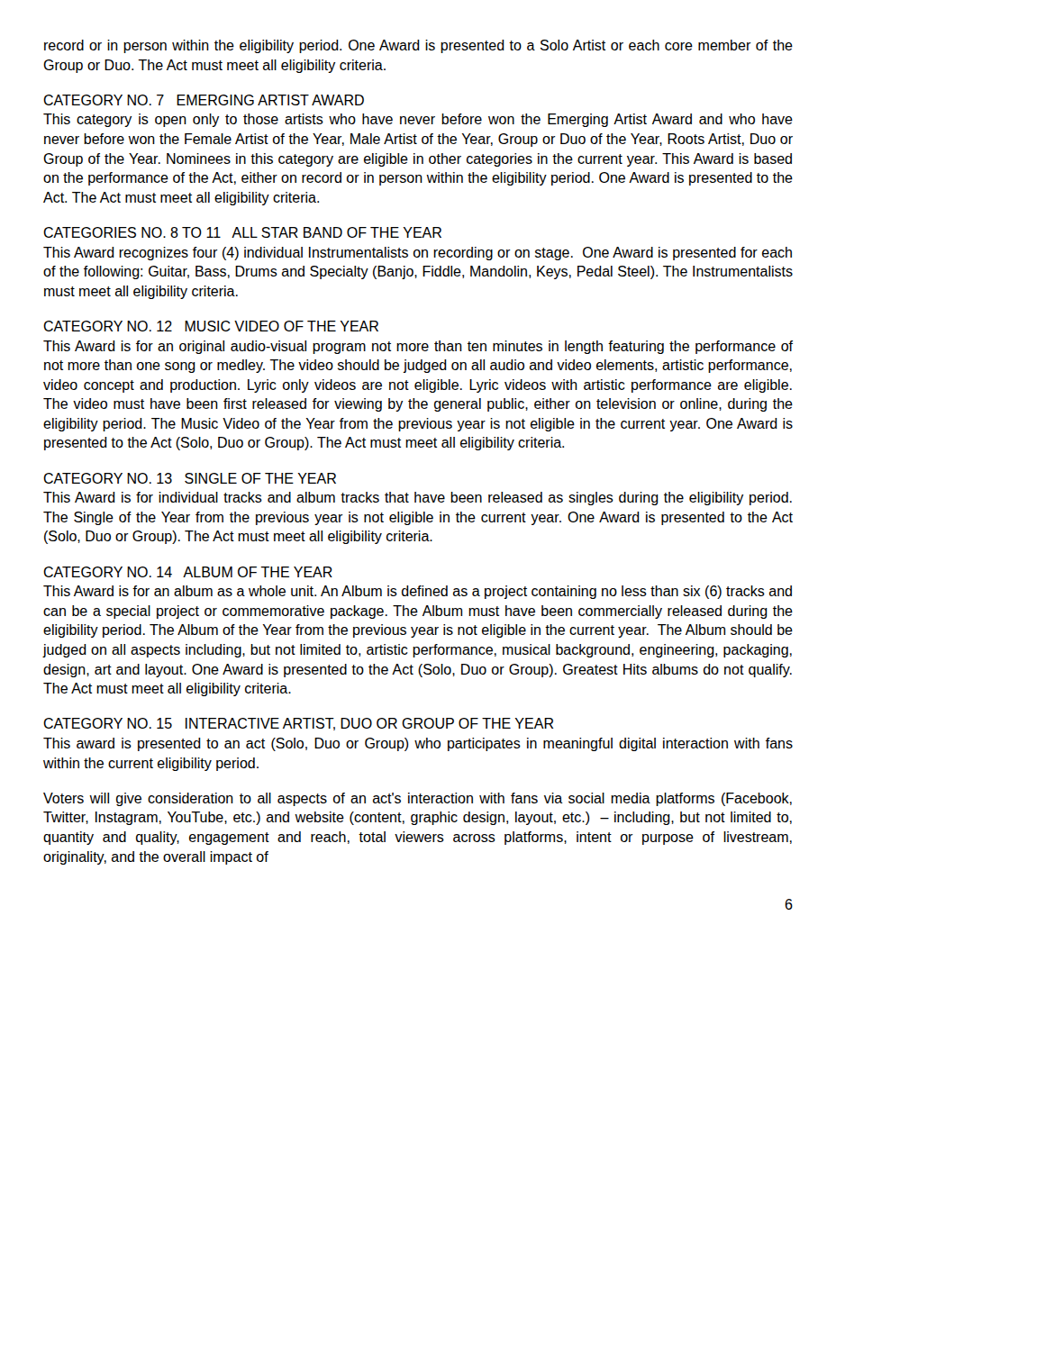record or in person within the eligibility period. One Award is presented to a Solo Artist or each core member of the Group or Duo. The Act must meet all eligibility criteria.
CATEGORY NO. 7 EMERGING ARTIST AWARD
This category is open only to those artists who have never before won the Emerging Artist Award and who have never before won the Female Artist of the Year, Male Artist of the Year, Group or Duo of the Year, Roots Artist, Duo or Group of the Year. Nominees in this category are eligible in other categories in the current year. This Award is based on the performance of the Act, either on record or in person within the eligibility period. One Award is presented to the Act. The Act must meet all eligibility criteria.
CATEGORIES NO. 8 TO 11 ALL STAR BAND OF THE YEAR
This Award recognizes four (4) individual Instrumentalists on recording or on stage. One Award is presented for each of the following: Guitar, Bass, Drums and Specialty (Banjo, Fiddle, Mandolin, Keys, Pedal Steel). The Instrumentalists must meet all eligibility criteria.
CATEGORY NO. 12 MUSIC VIDEO OF THE YEAR
This Award is for an original audio-visual program not more than ten minutes in length featuring the performance of not more than one song or medley. The video should be judged on all audio and video elements, artistic performance, video concept and production. Lyric only videos are not eligible. Lyric videos with artistic performance are eligible. The video must have been first released for viewing by the general public, either on television or online, during the eligibility period. The Music Video of the Year from the previous year is not eligible in the current year. One Award is presented to the Act (Solo, Duo or Group). The Act must meet all eligibility criteria.
CATEGORY NO. 13 SINGLE OF THE YEAR
This Award is for individual tracks and album tracks that have been released as singles during the eligibility period. The Single of the Year from the previous year is not eligible in the current year. One Award is presented to the Act (Solo, Duo or Group). The Act must meet all eligibility criteria.
CATEGORY NO. 14 ALBUM OF THE YEAR
This Award is for an album as a whole unit. An Album is defined as a project containing no less than six (6) tracks and can be a special project or commemorative package. The Album must have been commercially released during the eligibility period. The Album of the Year from the previous year is not eligible in the current year. The Album should be judged on all aspects including, but not limited to, artistic performance, musical background, engineering, packaging, design, art and layout. One Award is presented to the Act (Solo, Duo or Group). Greatest Hits albums do not qualify. The Act must meet all eligibility criteria.
CATEGORY NO. 15 INTERACTIVE ARTIST, DUO OR GROUP OF THE YEAR
This award is presented to an act (Solo, Duo or Group) who participates in meaningful digital interaction with fans within the current eligibility period.
Voters will give consideration to all aspects of an act's interaction with fans via social media platforms (Facebook, Twitter, Instagram, YouTube, etc.) and website (content, graphic design, layout, etc.) – including, but not limited to, quantity and quality, engagement and reach, total viewers across platforms, intent or purpose of livestream, originality, and the overall impact of
6